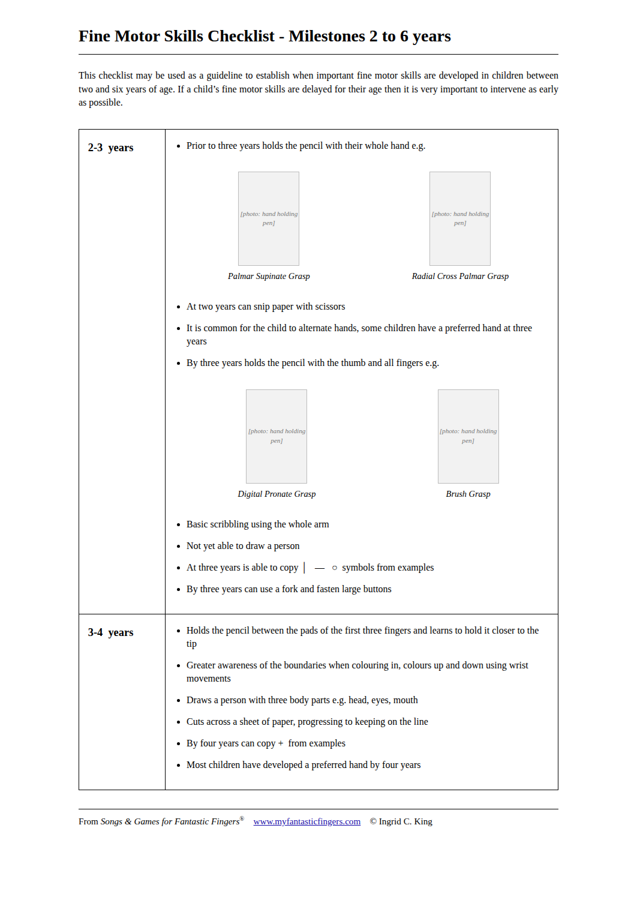Fine Motor Skills Checklist - Milestones 2 to 6 years
This checklist may be used as a guideline to establish when important fine motor skills are developed in children between two and six years of age. If a child’s fine motor skills are delayed for their age then it is very important to intervene as early as possible.
| 2-3 years | Prior to three years holds the pencil with their whole hand e.g. [photo: hand holding pen] Palmar Supinate Grasp [photo: hand holding pen] Radial Cross Palmar Grasp At two years can snip paper with scissors It is common for the child to alternate hands, some children have a preferred hand at three years By three years holds the pencil with the thumb and all fingers e.g. [photo: hand holding pen] Digital Pronate Grasp [photo: hand holding pen] Brush Grasp Basic scribbling using the whole arm Not yet able to draw a person At three years is able to copy │ — ○ symbols from examples By three years can use a fork and fasten large buttons |
| 3-4 years | Holds the pencil between the pads of the first three fingers and learns to hold it closer to the tip Greater awareness of the boundaries when colouring in, colours up and down using wrist movements Draws a person with three body parts e.g. head, eyes, mouth Cuts across a sheet of paper, progressing to keeping on the line By four years can copy + from examples Most children have developed a preferred hand by four years |
From Songs & Games for Fantastic Fingers® www.myfantasticfingers.com © Ingrid C. King